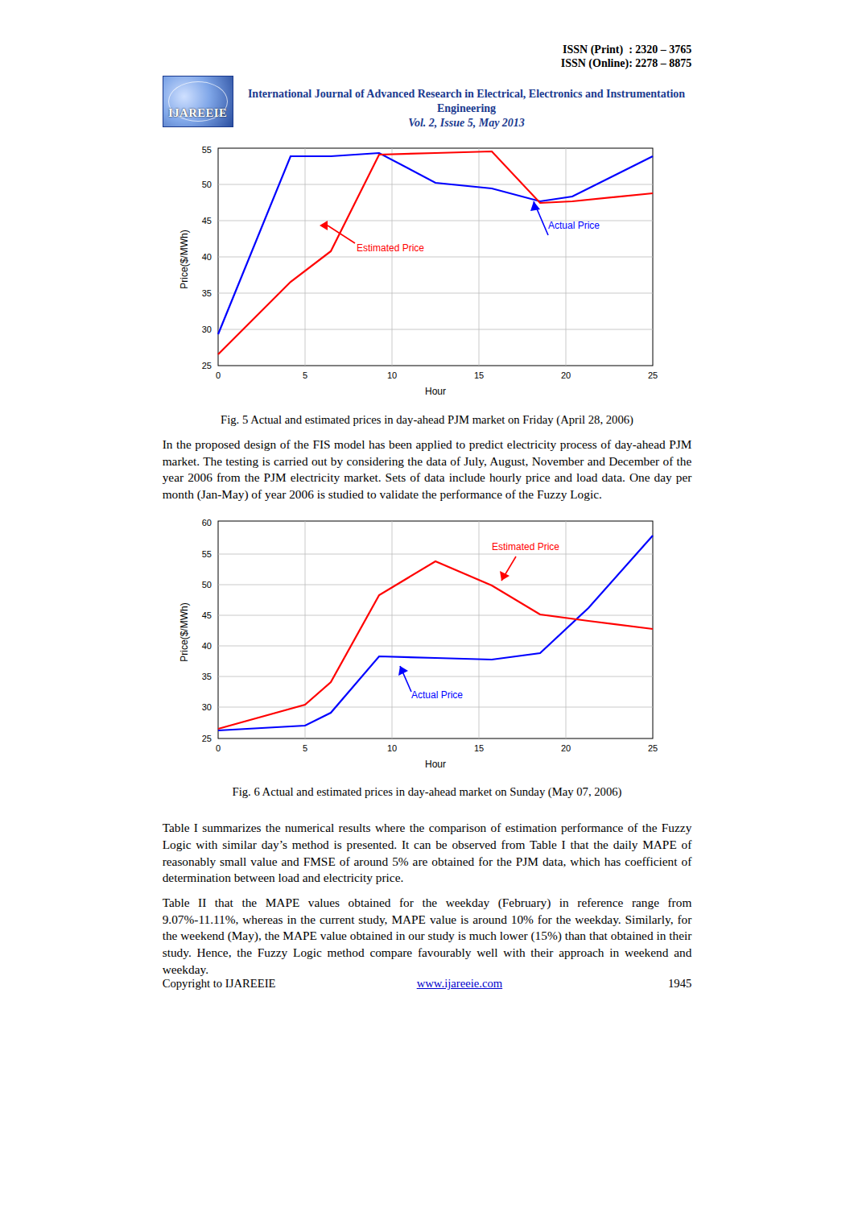ISSN (Print) : 2320 – 3765
ISSN (Online): 2278 – 8875
IJAREEIE
International Journal of Advanced Research in Electrical, Electronics and Instrumentation Engineering
Vol. 2, Issue 5, May 2013
25 30 35 40 45 50 55 0 5 10 15 20 25 Hour Price($/MWh) Estimated Price Actual Price
Fig. 5 Actual and estimated prices in day-ahead PJM market on Friday (April 28, 2006)
In the proposed design of the FIS model has been applied to predict electricity process of day-ahead PJM market. The testing is carried out by considering the data of July, August, November and December of the year 2006 from the PJM electricity market. Sets of data include hourly price and load data. One day per month (Jan-May) of year 2006 is studied to validate the performance of the Fuzzy Logic.
25 30 35 40 45 50 55 60 0 5 10 15 20 25 Hour Price($/MWh) Estimated Price Actual Price
Fig. 6 Actual and estimated prices in day-ahead market on Sunday (May 07, 2006)
Table I summarizes the numerical results where the comparison of estimation performance of the Fuzzy Logic with similar day’s method is presented. It can be observed from Table I that the daily MAPE of reasonably small value and FMSE of around 5% are obtained for the PJM data, which has coefficient of determination between load and electricity price.
Table II that the MAPE values obtained for the weekday (February) in reference range from 9.07%-11.11%, whereas in the current study, MAPE value is around 10% for the weekday. Similarly, for the weekend (May), the MAPE value obtained in our study is much lower (15%) than that obtained in their study. Hence, the Fuzzy Logic method compare favourably well with their approach in weekend and weekday.
Copyright to IJAREEIE
www.ijareeie.com
1945